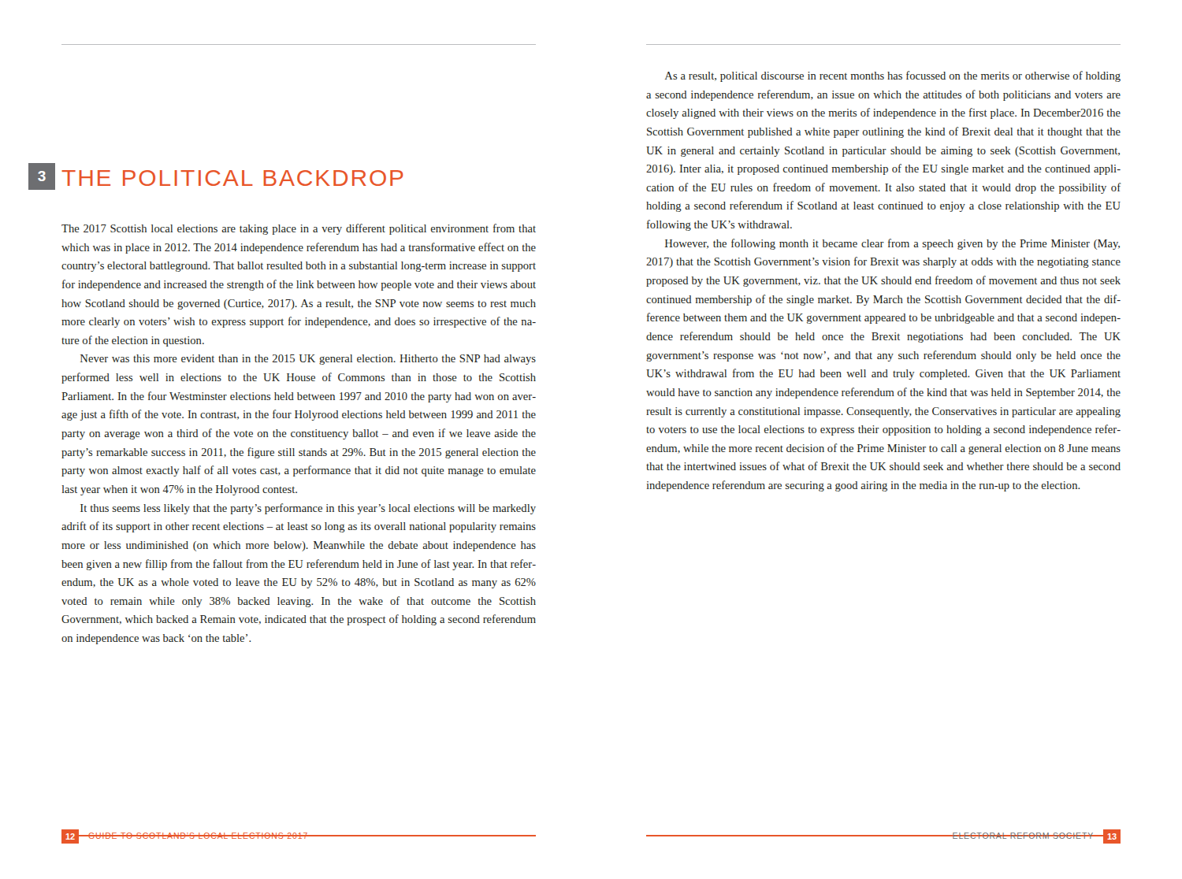3
THE POLITICAL BACKDROP
The 2017 Scottish local elections are taking place in a very different political environment from that which was in place in 2012. The 2014 independence referendum has had a transformative effect on the country’s electoral battleground. That ballot resulted both in a substantial long-term increase in support for independence and increased the strength of the link between how people vote and their views about how Scotland should be governed (Curtice, 2017). As a result, the SNP vote now seems to rest much more clearly on voters’ wish to express support for independence, and does so irrespective of the nature of the election in question.
Never was this more evident than in the 2015 UK general election. Hitherto the SNP had always performed less well in elections to the UK House of Commons than in those to the Scottish Parliament. In the four Westminster elections held between 1997 and 2010 the party had won on average just a fifth of the vote. In contrast, in the four Holyrood elections held between 1999 and 2011 the party on average won a third of the vote on the constituency ballot – and even if we leave aside the party’s remarkable success in 2011, the figure still stands at 29%. But in the 2015 general election the party won almost exactly half of all votes cast, a performance that it did not quite manage to emulate last year when it won 47% in the Holyrood contest.
It thus seems less likely that the party’s performance in this year’s local elections will be markedly adrift of its support in other recent elections – at least so long as its overall national popularity remains more or less undiminished (on which more below). Meanwhile the debate about independence has been given a new fillip from the fallout from the EU referendum held in June of last year. In that referendum, the UK as a whole voted to leave the EU by 52% to 48%, but in Scotland as many as 62% voted to remain while only 38% backed leaving. In the wake of that outcome the Scottish Government, which backed a Remain vote, indicated that the prospect of holding a second referendum on independence was back ‘on the table’.
12
GUIDE TO SCOTLAND’S LOCAL ELECTIONS 2017
As a result, political discourse in recent months has focussed on the merits or otherwise of holding a second independence referendum, an issue on which the attitudes of both politicians and voters are closely aligned with their views on the merits of independence in the first place. In December2016 the Scottish Government published a white paper outlining the kind of Brexit deal that it thought that the UK in general and certainly Scotland in particular should be aiming to seek (Scottish Government, 2016). Inter alia, it proposed continued membership of the EU single market and the continued application of the EU rules on freedom of movement. It also stated that it would drop the possibility of holding a second referendum if Scotland at least continued to enjoy a close relationship with the EU following the UK’s withdrawal.
However, the following month it became clear from a speech given by the Prime Minister (May, 2017) that the Scottish Government’s vision for Brexit was sharply at odds with the negotiating stance proposed by the UK government, viz. that the UK should end freedom of movement and thus not seek continued membership of the single market. By March the Scottish Government decided that the difference between them and the UK government appeared to be unbridgeable and that a second independence referendum should be held once the Brexit negotiations had been concluded. The UK government’s response was ‘not now’, and that any such referendum should only be held once the UK’s withdrawal from the EU had been well and truly completed. Given that the UK Parliament would have to sanction any independence referendum of the kind that was held in September 2014, the result is currently a constitutional impasse. Consequently, the Conservatives in particular are appealing to voters to use the local elections to express their opposition to holding a second independence referendum, while the more recent decision of the Prime Minister to call a general election on 8 June means that the intertwined issues of what of Brexit the UK should seek and whether there should be a second independence referendum are securing a good airing in the media in the run-up to the election.
13
ELECTORAL REFORM SOCIETY